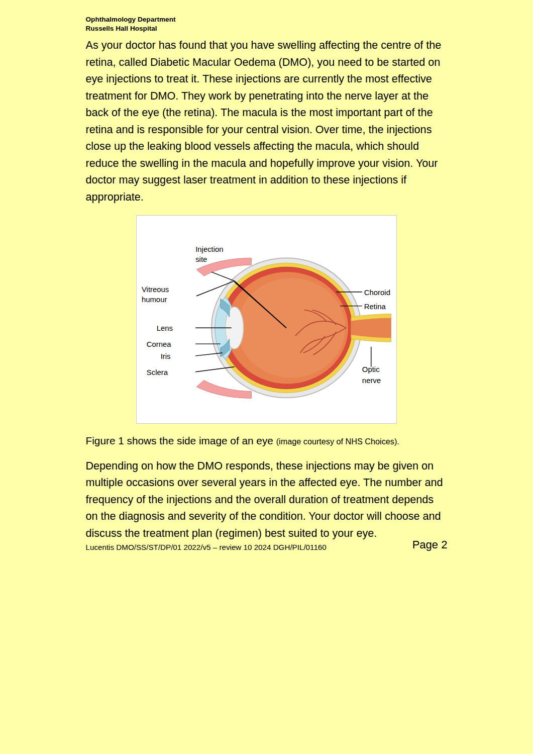Ophthalmology Department
Russells Hall Hospital
As your doctor has found that you have swelling affecting the centre of the retina, called Diabetic Macular Oedema (DMO), you need to be started on eye injections to treat it. These injections are currently the most effective treatment for DMO. They work by penetrating into the nerve layer at the back of the eye (the retina). The macula is the most important part of the retina and is responsible for your central vision. Over time, the injections close up the leaking blood vessels affecting the macula, which should reduce the swelling in the macula and hopefully improve your vision. Your doctor may suggest laser treatment in addition to these injections if appropriate.
Injection site Vitreous humour Lens Cornea Iris Sclera Choroid Retina Optic nerve
Figure 1 shows the side image of an eye (image courtesy of NHS Choices).
Depending on how the DMO responds, these injections may be given on multiple occasions over several years in the affected eye. The number and frequency of the injections and the overall duration of treatment depends on the diagnosis and severity of the condition. Your doctor will choose and discuss the treatment plan (regimen) best suited to your eye.
Lucentis DMO/SS/ST/DP/01 2022/v5 – review 10 2024 DGH/PIL/01160 Page 2